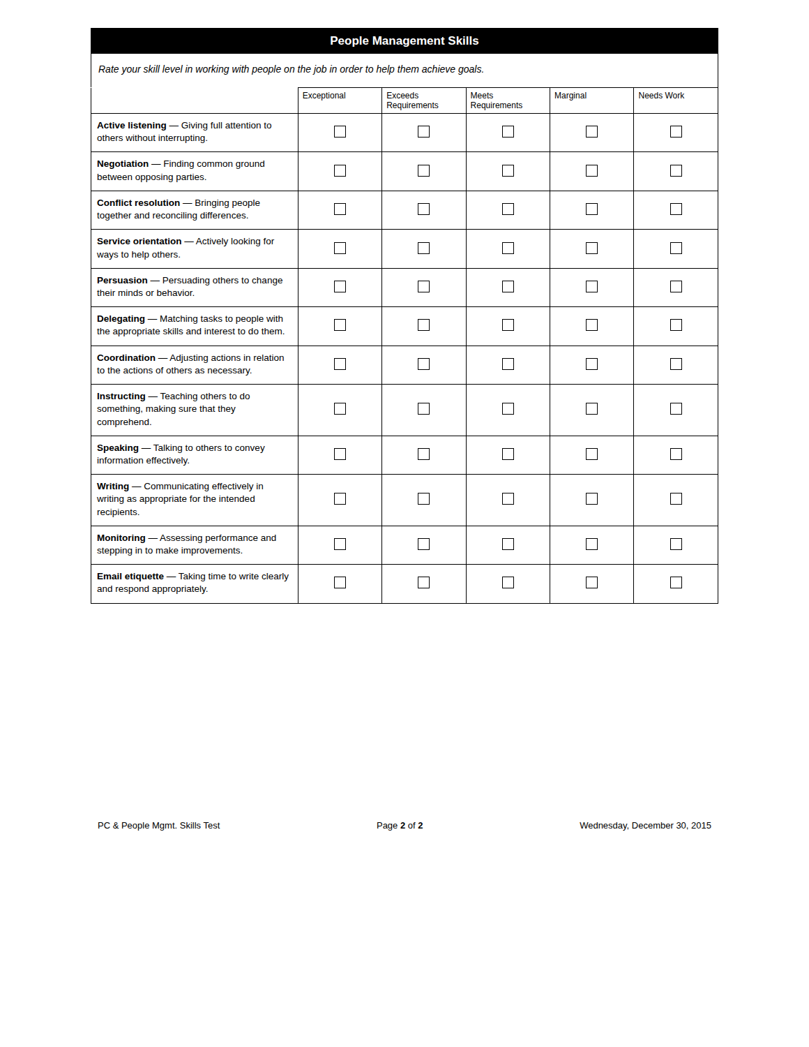People Management Skills
Rate your skill level in working with people on the job in order to help them achieve goals.
| | Exceptional | Exceeds Requirements | Meets Requirements | Marginal | Needs Work |
| --- | --- | --- | --- | --- | --- |
| Active listening — Giving full attention to others without interrupting. | | | | | |
| Negotiation — Finding common ground between opposing parties. | | | | | |
| Conflict resolution — Bringing people together and reconciling differences. | | | | | |
| Service orientation — Actively looking for ways to help others. | | | | | |
| Persuasion — Persuading others to change their minds or behavior. | | | | | |
| Delegating — Matching tasks to people with the appropriate skills and interest to do them. | | | | | |
| Coordination — Adjusting actions in relation to the actions of others as necessary. | | | | | |
| Instructing — Teaching others to do something, making sure that they comprehend. | | | | | |
| Speaking — Talking to others to convey information effectively. | | | | | |
| Writing — Communicating effectively in writing as appropriate for the intended recipients. | | | | | |
| Monitoring — Assessing performance and stepping in to make improvements. | | | | | |
| Email etiquette — Taking time to write clearly and respond appropriately. | | | | | |
PC & People Mgmt. Skills Test
Page 2 of 2
Wednesday, December 30, 2015